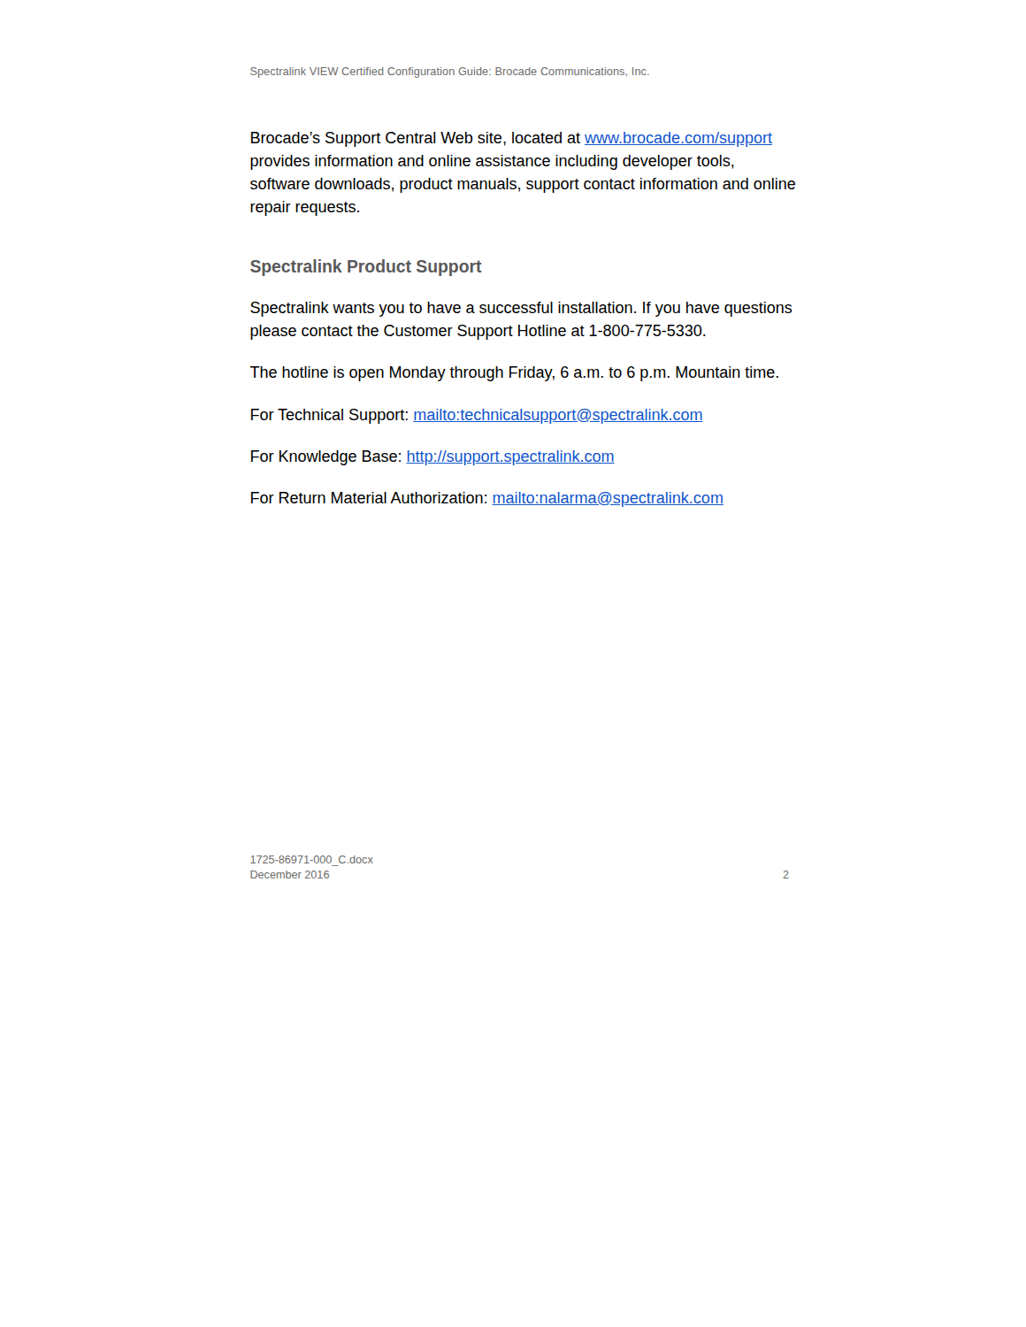Spectralink VIEW Certified Configuration Guide: Brocade Communications, Inc.
Brocade’s Support Central Web site, located at www.brocade.com/support provides information and online assistance including developer tools, software downloads, product manuals, support contact information and online repair requests.
Spectralink Product Support
Spectralink wants you to have a successful installation. If you have questions please contact the Customer Support Hotline at 1-800-775-5330.
The hotline is open Monday through Friday, 6 a.m. to 6 p.m. Mountain time.
For Technical Support: mailto:technicalsupport@spectralink.com
For Knowledge Base: http://support.spectralink.com
For Return Material Authorization: mailto:nalarma@spectralink.com
1725-86971-000_C.docx
December 2016
2